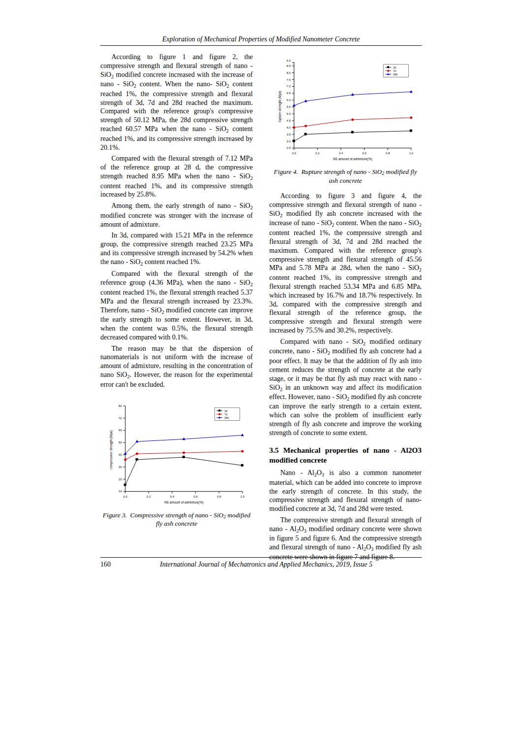Exploration of Mechanical Properties of Modified Nanometer Concrete
According to figure 1 and figure 2, the compressive strength and flexural strength of nano - SiO2 modified concrete increased with the increase of nano - SiO2 content. When the nano- SiO2 content reached 1%, the compressive strength and flexural strength of 3d, 7d and 28d reached the maximum. Compared with the reference group's compressive strength of 50.12 MPa, the 28d compressive strength reached 60.57 MPa when the nano - SiO2 content reached 1%, and its compressive strength increased by 20.1%.
Compared with the flexural strength of 7.12 MPa of the reference group at 28 d, the compressive strength reached 8.95 MPa when the nano - SiO2 content reached 1%, and its compressive strength increased by 25.8%.
Among them, the early strength of nano - SiO2 modified concrete was stronger with the increase of amount of admixture.
In 3d, compared with 15.21 MPa in the reference group, the compressive strength reached 23.25 MPa and its compressive strength increased by 54.2% when the nano - SiO2 content reached 1%.
Compared with the flexural strength of the reference group (4.36 MPa), when the nano - SiO2 content reached 1%, the flexural strength reached 5.37 MPa and the flexural strength increased by 23.3%. Therefore, nano - SiO2 modified concrete can improve the early strength to some extent. However, in 3d, when the content was 0.5%, the flexural strength decreased compared with 0.1%.
The reason may be that the dispersion of nanomaterials is not uniform with the increase of amount of admixture, resulting in the concentration of nano SiO2. However, the reason for the experimental error can't be excluded.
10 20 30 40 50 60 70 80 0.0 0.2 0.4 0.6 0.8 1.0 NS amount of admixture(%) compressive strength (Mpa) 3d 7d 28d
Figure 3. Compressive strength of nano - SiO2 modified fly ash concrete
2.5 3.0 3.5 4.0 4.5 5.0 5.5 6.0 6.5 7.0 7.5 8.0 8.5 9.0 0.0 0.2 0.4 0.6 0.8 1.0 NS amount of admixture(%) rupture strength (Mpa) 3d 7d 28d
Figure 4. Rupture strength of nano - SiO2 modified fly ash concrete
According to figure 3 and figure 4, the compressive strength and flexural strength of nano - SiO2 modified fly ash concrete increased with the increase of nano - SiO2 content. When the nano - SiO2 content reached 1%, the compressive strength and flexural strength of 3d, 7d and 28d reached the maximum. Compared with the reference group's compressive strength and flexural strength of 45.56 MPa and 5.78 MPa at 28d, when the nano - SiO2 content reached 1%, its compressive strength and flexural strength reached 53.34 MPa and 6.85 MPa, which increased by 16.7% and 18.7% respectively. In 3d, compared with the compressive strength and flexural strength of the reference group, the compressive strength and flexural strength were increased by 75.5% and 30.2%, respectively.
Compared with nano - SiO2 modified ordinary concrete, nano - SiO2 modified fly ash concrete had a poor effect. It may be that the addition of fly ash into cement reduces the strength of concrete at the early stage, or it may be that fly ash may react with nano - SiO2 in an unknown way and affect its modification effect. However, nano - SiO2 modified fly ash concrete can improve the early strength to a certain extent, which can solve the problem of insufficient early strength of fly ash concrete and improve the working strength of concrete to some extent.
3.5 Mechanical properties of nano - Al2O3 modified concrete
Nano - Al2O3 is also a common nanometer material, which can be added into concrete to improve the early strength of concrete. In this study, the compressive strength and flexural strength of nano-modified concrete at 3d, 7d and 28d were tested.
The compressive strength and flexural strength of nano - Al2O3 modified ordinary concrete were shown in figure 5 and figure 6. And the compressive strength and flexural strength of nano - Al2O3 modified fly ash concrete were shown in figure 7 and figure 8.
160
International Journal of Mechatronics and Applied Mechanics, 2019, Issue 5